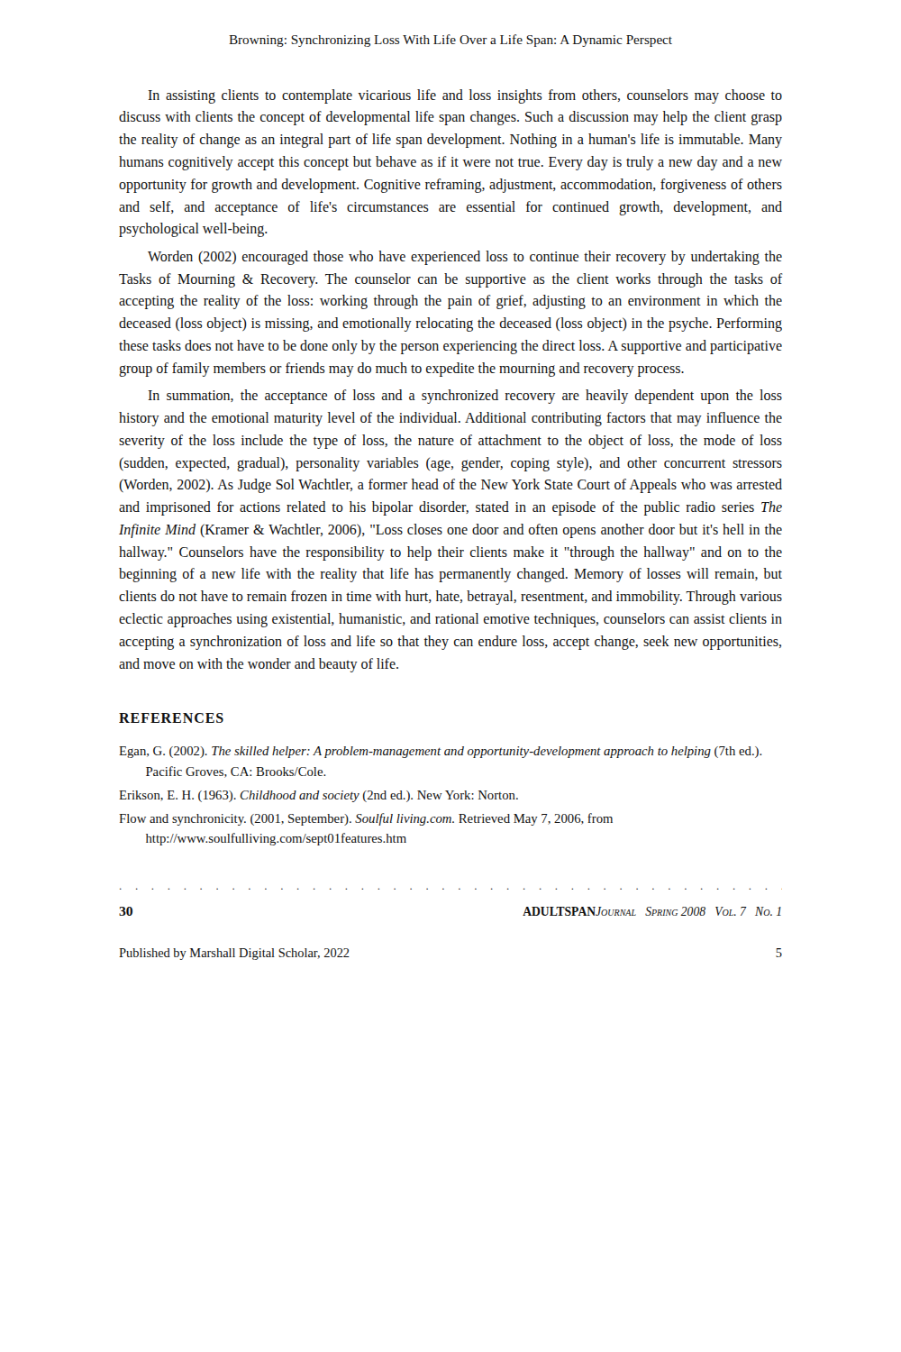Browning: Synchronizing Loss With Life Over a Life Span: A Dynamic Perspect
In assisting clients to contemplate vicarious life and loss insights from others, counselors may choose to discuss with clients the concept of developmental life span changes. Such a discussion may help the client grasp the reality of change as an integral part of life span development. Nothing in a human's life is immutable. Many humans cognitively accept this concept but behave as if it were not true. Every day is truly a new day and a new opportunity for growth and development. Cognitive reframing, adjustment, accommodation, forgiveness of others and self, and acceptance of life's circumstances are essential for continued growth, development, and psychological well-being.
Worden (2002) encouraged those who have experienced loss to continue their recovery by undertaking the Tasks of Mourning & Recovery. The counselor can be supportive as the client works through the tasks of accepting the reality of the loss: working through the pain of grief, adjusting to an environment in which the deceased (loss object) is missing, and emotionally relocating the deceased (loss object) in the psyche. Performing these tasks does not have to be done only by the person experiencing the direct loss. A supportive and participative group of family members or friends may do much to expedite the mourning and recovery process.
In summation, the acceptance of loss and a synchronized recovery are heavily dependent upon the loss history and the emotional maturity level of the individual. Additional contributing factors that may influence the severity of the loss include the type of loss, the nature of attachment to the object of loss, the mode of loss (sudden, expected, gradual), personality variables (age, gender, coping style), and other concurrent stressors (Worden, 2002). As Judge Sol Wachtler, a former head of the New York State Court of Appeals who was arrested and imprisoned for actions related to his bipolar disorder, stated in an episode of the public radio series The Infinite Mind (Kramer & Wachtler, 2006), "Loss closes one door and often opens another door but it's hell in the hallway." Counselors have the responsibility to help their clients make it "through the hallway" and on to the beginning of a new life with the reality that life has permanently changed. Memory of losses will remain, but clients do not have to remain frozen in time with hurt, hate, betrayal, resentment, and immobility. Through various eclectic approaches using existential, humanistic, and rational emotive techniques, counselors can assist clients in accepting a synchronization of loss and life so that they can endure loss, accept change, seek new opportunities, and move on with the wonder and beauty of life.
REFERENCES
Egan, G. (2002). The skilled helper: A problem-management and opportunity-development approach to helping (7th ed.). Pacific Groves, CA: Brooks/Cole.
Erikson, E. H. (1963). Childhood and society (2nd ed.). New York: Norton.
Flow and synchronicity. (2001, September). Soulful living.com. Retrieved May 7, 2006, from http://www.soulfulliving.com/sept01features.htm
. . . . . . . . . . . . . . . . . . . . . . . . . . . . . . . . . . . . . . . . . . . . . . . . . . .
30 ADULTSPAN Journal Spring 2008 Vol. 7 No. 1
Published by Marshall Digital Scholar, 2022 5